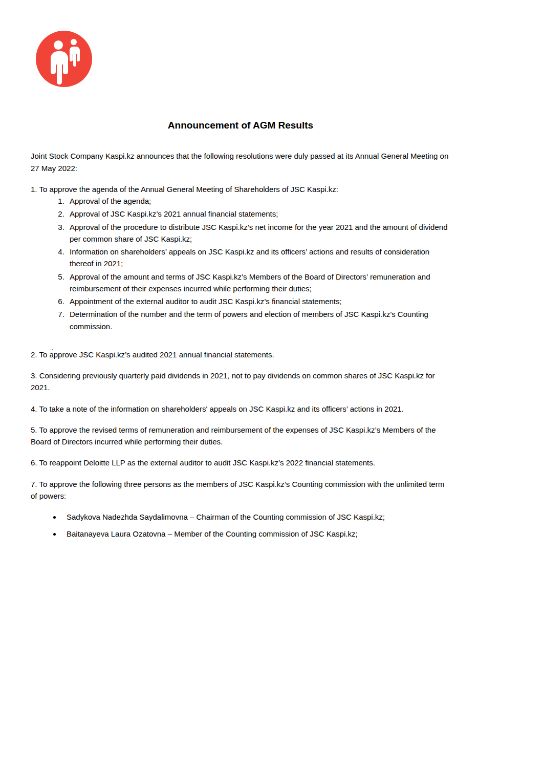Announcement of AGM Results
Joint Stock Company Kaspi.kz announces that the following resolutions were duly passed at its Annual General Meeting on 27 May 2022:
1. To approve the agenda of the Annual General Meeting of Shareholders of JSC Kaspi.kz:
Approval of the agenda;
Approval of JSC Kaspi.kz’s 2021 annual financial statements;
Approval of the procedure to distribute JSC Kaspi.kz’s net income for the year 2021 and the amount of dividend per common share of JSC Kaspi.kz;
Information on shareholders’ appeals on JSC Kaspi.kz and its officers’ actions and results of consideration thereof in 2021;
Approval of the amount and terms of JSC Kaspi.kz’s Members of the Board of Directors’ remuneration and reimbursement of their expenses incurred while performing their duties;
Appointment of the external auditor to audit JSC Kaspi.kz’s financial statements;
Determination of the number and the term of powers and election of members of JSC Kaspi.kz’s Counting commission.
.
2. To approve JSC Kaspi.kz’s audited 2021 annual financial statements.
3. Considering previously quarterly paid dividends in 2021, not to pay dividends on common shares of JSC Kaspi.kz for 2021.
4. To take a note of the information on shareholders' appeals on JSC Kaspi.kz and its officers’ actions in 2021.
5. To approve the revised terms of remuneration and reimbursement of the expenses of JSC Kaspi.kz’s Members of the Board of Directors incurred while performing their duties.
6. To reappoint Deloitte LLP as the external auditor to audit JSC Kaspi.kz’s 2022 financial statements.
7. To approve the following three persons as the members of JSC Kaspi.kz’s Counting commission with the unlimited term of powers:
Sadykova Nadezhda Saydalimovna – Chairman of the Counting commission of JSC Kaspi.kz;
Baitanayeva Laura Ozatovna – Member of the Counting commission of JSC Kaspi.kz;